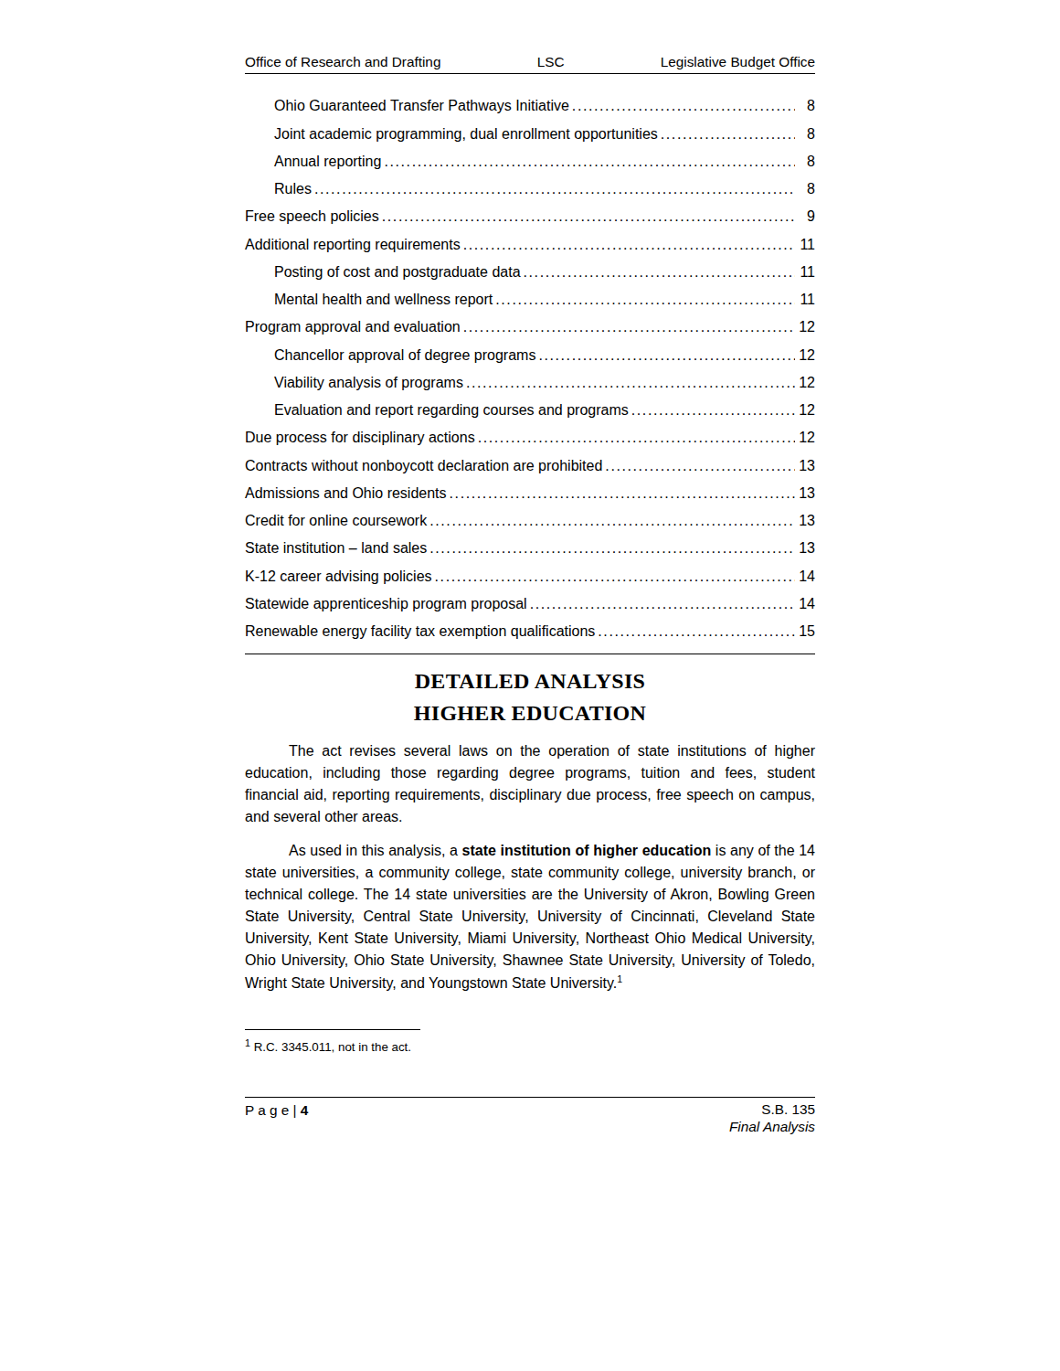Office of Research and Drafting
LSC
Legislative Budget Office
Ohio Guaranteed Transfer Pathways Initiative........................................................................... 8
Joint academic programming, dual enrollment opportunities................................................... 8
Annual reporting....................................................................................................................... 8
Rules................................................................................................................................................. 8
Free speech policies................................................................................................................. 9
Additional reporting requirements............................................................................................. 11
Posting of cost and postgraduate data................................................................................... 11
Mental health and wellness report......................................................................................... 11
Program approval and evaluation............................................................................................... 12
Chancellor approval of degree programs................................................................................. 12
Viability analysis of programs................................................................................................. 12
Evaluation and report regarding courses and programs......................................................... 12
Due process for disciplinary actions........................................................................................... 12
Contracts without nonboycott declaration are prohibited......................................................... 13
Admissions and Ohio residents.................................................................................................. 13
Credit for online coursework..................................................................................................... 13
State institution – land sales....................................................................................................... 13
K-12 career advising policies..................................................................................................... 14
Statewide apprenticeship program proposal............................................................................. 14
Renewable energy facility tax exemption qualifications............................................................. 15
DETAILED ANALYSIS
HIGHER EDUCATION
The act revises several laws on the operation of state institutions of higher education, including those regarding degree programs, tuition and fees, student financial aid, reporting requirements, disciplinary due process, free speech on campus, and several other areas.
As used in this analysis, a state institution of higher education is any of the 14 state universities, a community college, state community college, university branch, or technical college. The 14 state universities are the University of Akron, Bowling Green State University, Central State University, University of Cincinnati, Cleveland State University, Kent State University, Miami University, Northeast Ohio Medical University, Ohio University, Ohio State University, Shawnee State University, University of Toledo, Wright State University, and Youngstown State University.1
1 R.C. 3345.011, not in the act.
P a g e | 4
S.B. 135
Final Analysis